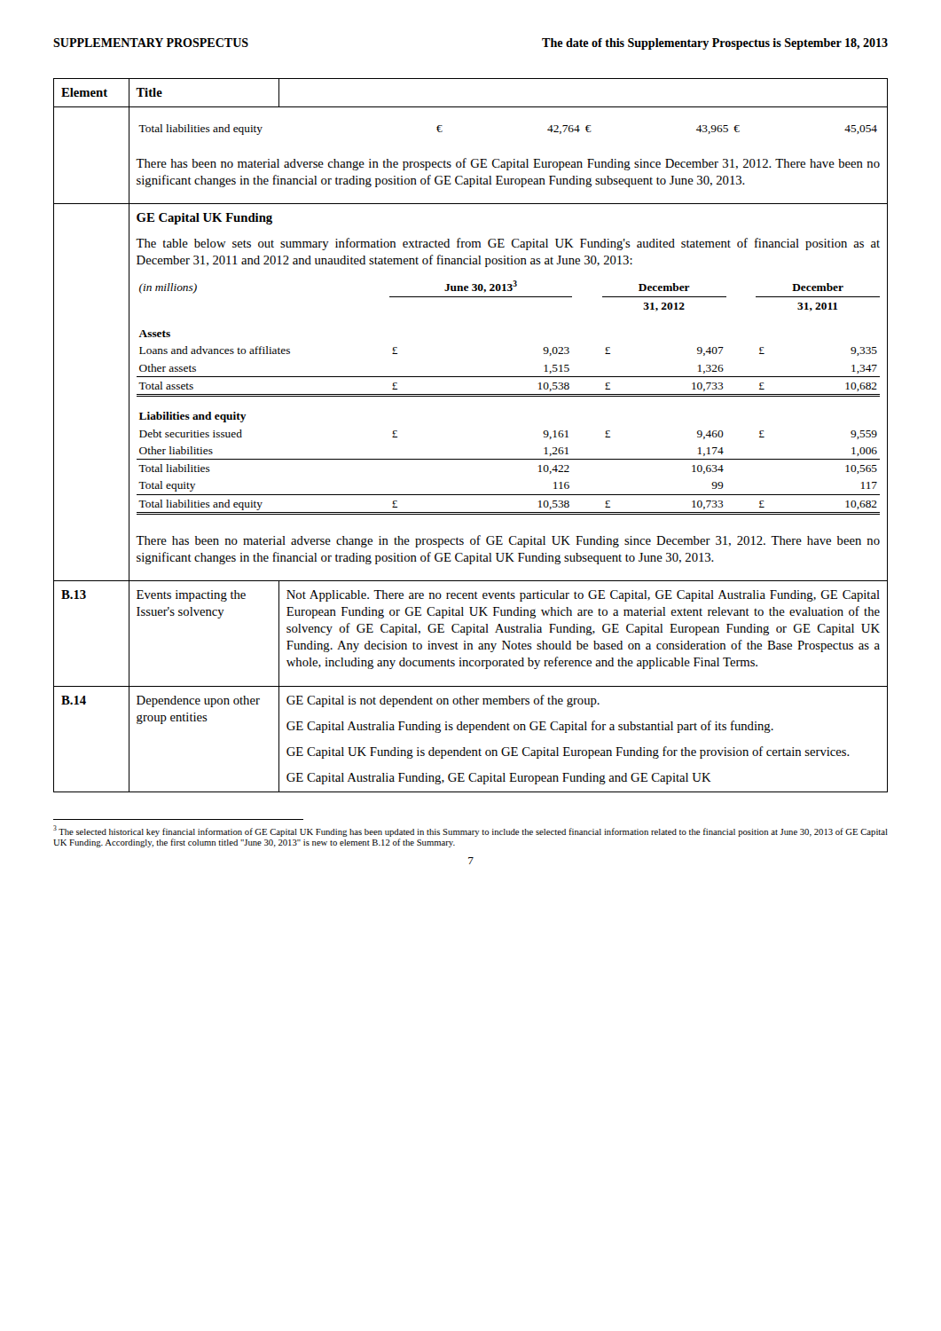SUPPLEMENTARY PROSPECTUS The date of this Supplementary Prospectus is September 18, 2013
| Element | Title | |
| --- | --- | --- |
| | / Total liabilities and equity / € / 42,764 / € / 43,965 / € / 45,054 / There has been no material adverse change in the prospects of GE Capital European Funding since December 31, 2012. There have been no significant changes in the financial or trading position of GE Capital European Funding subsequent to June 30, 2013. |
| | GE Capital UK Funding The table below sets out summary information extracted from GE Capital UK Funding's audited statement of financial position as at December 31, 2011 and 2012 and unaudited statement of financial position as at June 30, 2013: / (in millions) / June 30, 2013 3 / / December / / December / / / / / 31, 2012 / / 31, 2011 / / Assets / / / Loans and advances to affiliates / £ / 9,023 / / £ / 9,407 / / £ / 9,335 / / Other assets / / 1,515 / / / 1,326 / / / 1,347 / / Total assets / £ / 10,538 / / £ / 10,733 / / £ / 10,682 / / Liabilities and equity / / / Debt securities issued / £ / 9,161 / / £ / 9,460 / / £ / 9,559 / / Other liabilities / / 1,261 / / / 1,174 / / / 1,006 / / Total liabilities / / 10,422 / / / 10,634 / / / 10,565 / / Total equity / / 116 / / / 99 / / / 117 / / Total liabilities and equity / £ / 10,538 / / £ / 10,733 / / £ / 10,682 / There has been no material adverse change in the prospects of GE Capital UK Funding since December 31, 2012. There have been no significant changes in the financial or trading position of GE Capital UK Funding subsequent to June 30, 2013. |
| B.13 | Events impacting the Issuer's solvency | Not Applicable. There are no recent events particular to GE Capital, GE Capital Australia Funding, GE Capital European Funding or GE Capital UK Funding which are to a material extent relevant to the evaluation of the solvency of GE Capital, GE Capital Australia Funding, GE Capital European Funding or GE Capital UK Funding. Any decision to invest in any Notes should be based on a consideration of the Base Prospectus as a whole, including any documents incorporated by reference and the applicable Final Terms. |
| B.14 | Dependence upon other group entities | GE Capital is not dependent on other members of the group. GE Capital Australia Funding is dependent on GE Capital for a substantial part of its funding. GE Capital UK Funding is dependent on GE Capital European Funding for the provision of certain services. GE Capital Australia Funding, GE Capital European Funding and GE Capital UK |
3 The selected historical key financial information of GE Capital UK Funding has been updated in this Summary to include the selected financial information related to the financial position at June 30, 2013 of GE Capital UK Funding. Accordingly, the first column titled "June 30, 2013" is new to element B.12 of the Summary.
7